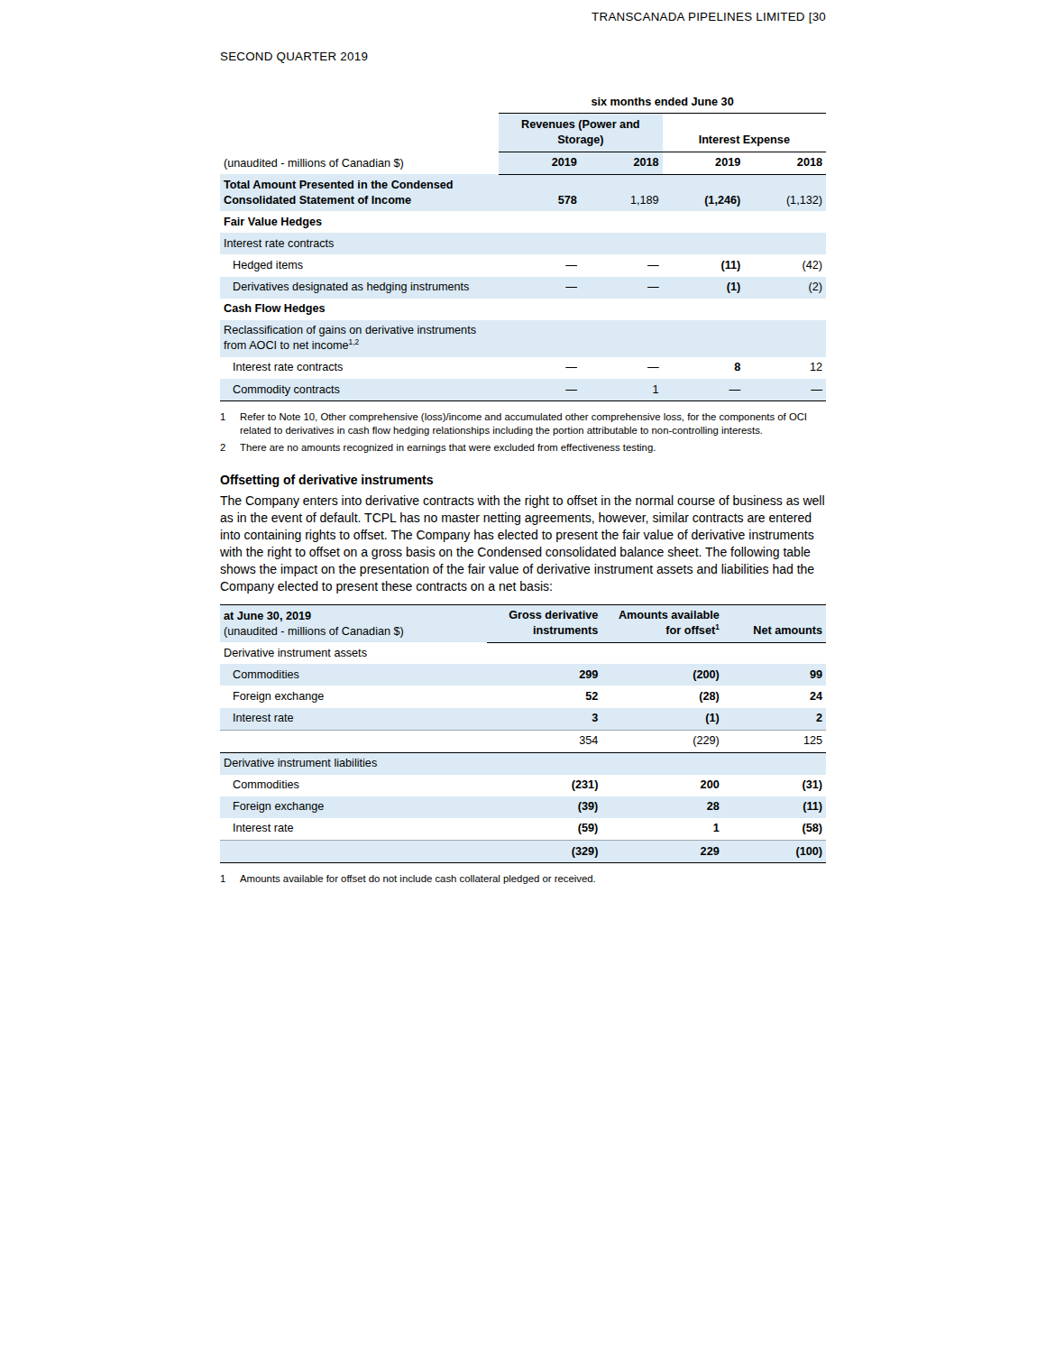TRANSCANADA PIPELINES LIMITED [30
SECOND QUARTER 2019
| | six months ended June 30 |
| | Revenues (Power and Storage) | Interest Expense |
| (unaudited - millions of Canadian $) | 2019 | 2018 | 2019 | 2018 |
| Total Amount Presented in the Condensed Consolidated Statement of Income | 578 | 1,189 | (1,246) | (1,132) |
| Fair Value Hedges | | | | |
| Interest rate contracts | | | | |
| Hedged items | — | — | (11) | (42) |
| Derivatives designated as hedging instruments | — | — | (1) | (2) |
| Cash Flow Hedges | | | | |
| Reclassification of gains on derivative instruments from AOCI to net income 1,2 | | | | |
| Interest rate contracts | — | — | 8 | 12 |
| Commodity contracts | — | 1 | — | — |
1
Refer to Note 10, Other comprehensive (loss)/income and accumulated other comprehensive loss, for the components of OCI related to derivatives in cash flow hedging relationships including the portion attributable to non-controlling interests.
2
There are no amounts recognized in earnings that were excluded from effectiveness testing.
Offsetting of derivative instruments
The Company enters into derivative contracts with the right to offset in the normal course of business as well as in the event of default. TCPL has no master netting agreements, however, similar contracts are entered into containing rights to offset. The Company has elected to present the fair value of derivative instruments with the right to offset on a gross basis on the Condensed consolidated balance sheet. The following table shows the impact on the presentation of the fair value of derivative instrument assets and liabilities had the Company elected to present these contracts on a net basis:
| at June 30, 2019 (unaudited - millions of Canadian $) | Gross derivative instruments | Amounts available for offset 1 | Net amounts |
| Derivative instrument assets | | | |
| Commodities | 299 | (200) | 99 |
| Foreign exchange | 52 | (28) | 24 |
| Interest rate | 3 | (1) | 2 |
| | 354 | (229) | 125 |
| Derivative instrument liabilities | | | |
| Commodities | (231) | 200 | (31) |
| Foreign exchange | (39) | 28 | (11) |
| Interest rate | (59) | 1 | (58) |
| | (329) | 229 | (100) |
1
Amounts available for offset do not include cash collateral pledged or received.